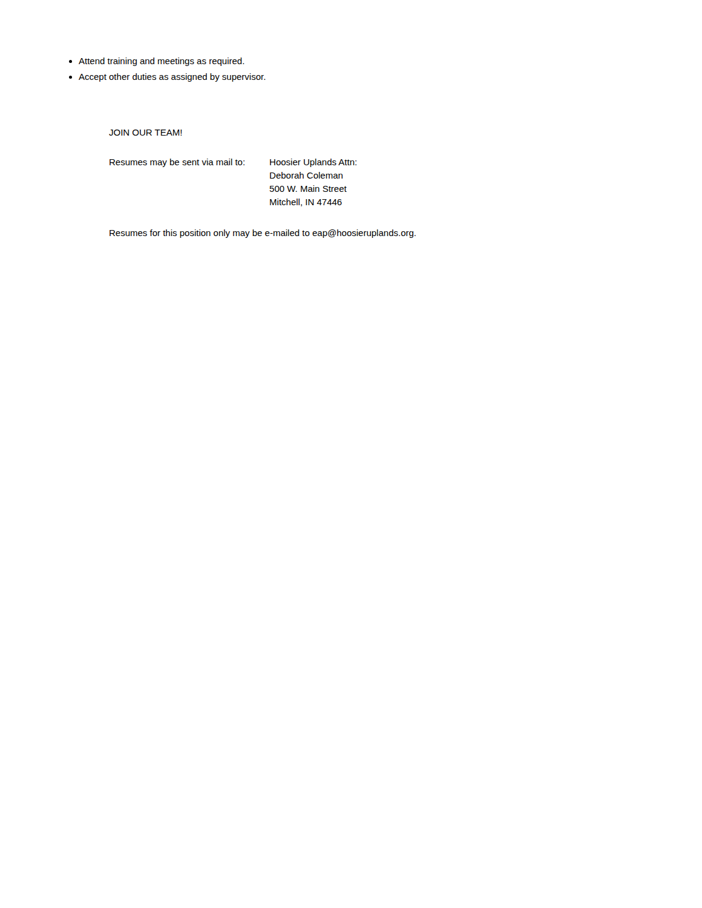Attend training and meetings as required.
Accept other duties as assigned by supervisor.
JOIN OUR TEAM!
Resumes may be sent via mail to:
Hoosier Uplands Attn:
Deborah Coleman
500 W. Main Street
Mitchell, IN 47446
Resumes for this position only may be e-mailed to eap@hoosieruplands.org.